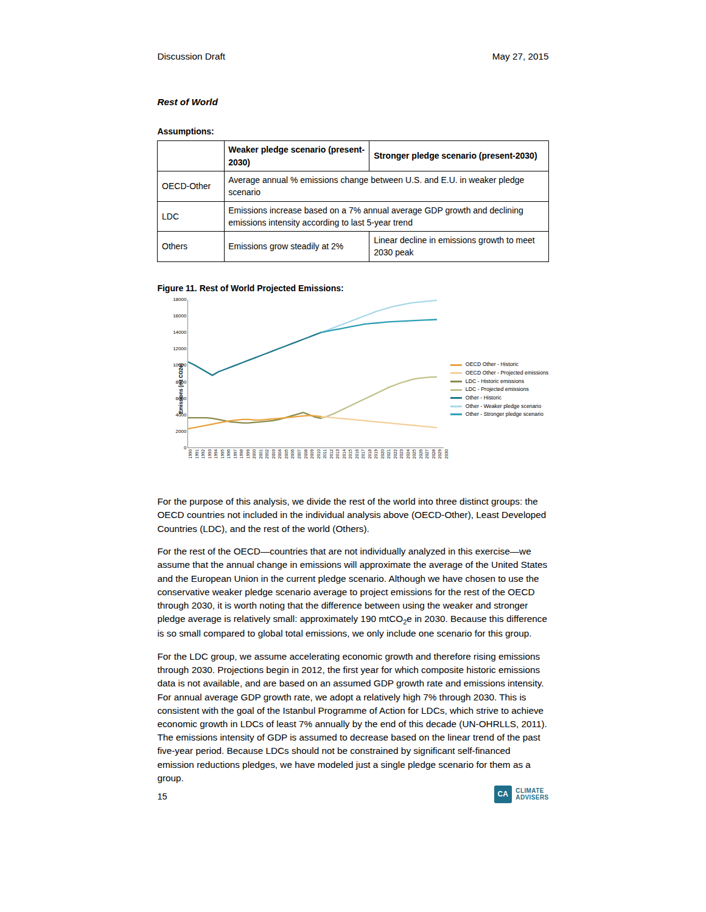Discussion Draft
May 27, 2015
Rest of World
Assumptions:
| | Weaker pledge scenario (present-2030) | Stronger pledge scenario (present-2030) |
| OECD-Other | Average annual % emissions change between U.S. and E.U. in weaker pledge scenario |
| LDC | Emissions increase based on a 7% annual average GDP growth and declining emissions intensity according to last 5-year trend |
| Others | Emissions grow steadily at 2% | Linear decline in emissions growth to meet 2030 peak |
Figure 11. Rest of World Projected Emissions:
Emissions (mt CO2e)
18000 16000 14000 12000 10000 8000 6000 4000 2000 0
1990 1991 1992 1993 1994 1995 1996 1997 1998 1999 2000 2001 2002 2003 2004 2005 2006 2007 2008 2009 2010 2011 2012 2013 2014 2015 2016 2017 2018 2019 2020 2021 2022 2023 2024 2025 2026 2027 2028 2029 2030
OECD Other - Historic
OECD Other - Projected emissions
LDC - Historic emissions
LDC - Projected emissions
Other - Historic
Other - Weaker pledge scenario
Other - Stronger pledge scenario
For the purpose of this analysis, we divide the rest of the world into three distinct groups: the OECD countries not included in the individual analysis above (OECD-Other), Least Developed Countries (LDC), and the rest of the world (Others).
For the rest of the OECD—countries that are not individually analyzed in this exercise—we assume that the annual change in emissions will approximate the average of the United States and the European Union in the current pledge scenario. Although we have chosen to use the conservative weaker pledge scenario average to project emissions for the rest of the OECD through 2030, it is worth noting that the difference between using the weaker and stronger pledge average is relatively small: approximately 190 mtCO2e in 2030. Because this difference is so small compared to global total emissions, we only include one scenario for this group.
For the LDC group, we assume accelerating economic growth and therefore rising emissions through 2030. Projections begin in 2012, the first year for which composite historic emissions data is not available, and are based on an assumed GDP growth rate and emissions intensity. For annual average GDP growth rate, we adopt a relatively high 7% through 2030. This is consistent with the goal of the Istanbul Programme of Action for LDCs, which strive to achieve economic growth in LDCs of least 7% annually by the end of this decade (UN-OHRLLS, 2011). The emissions intensity of GDP is assumed to decrease based on the linear trend of the past five-year period. Because LDCs should not be constrained by significant self-financed emission reductions pledges, we have modeled just a single pledge scenario for them as a group.
15
CA
CLIMATE ADVISERS